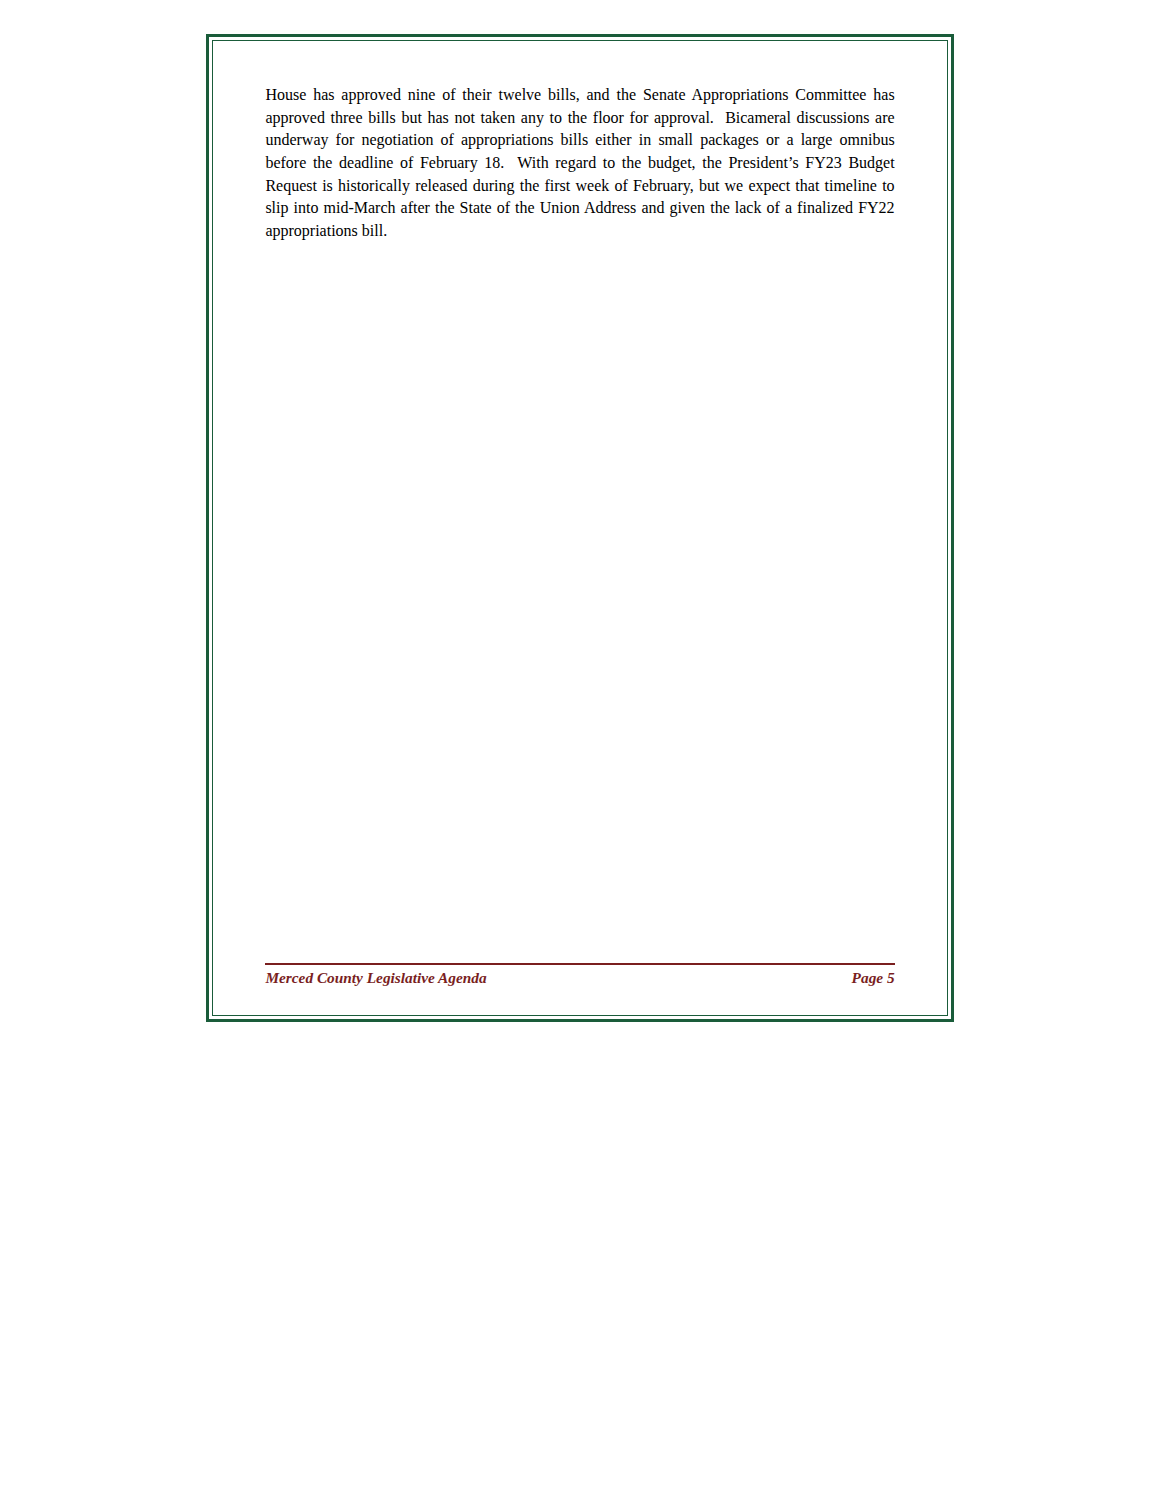House has approved nine of their twelve bills, and the Senate Appropriations Committee has approved three bills but has not taken any to the floor for approval. Bicameral discussions are underway for negotiation of appropriations bills either in small packages or a large omnibus before the deadline of February 18. With regard to the budget, the President’s FY23 Budget Request is historically released during the first week of February, but we expect that timeline to slip into mid-March after the State of the Union Address and given the lack of a finalized FY22 appropriations bill.
Merced County Legislative Agenda Page 5